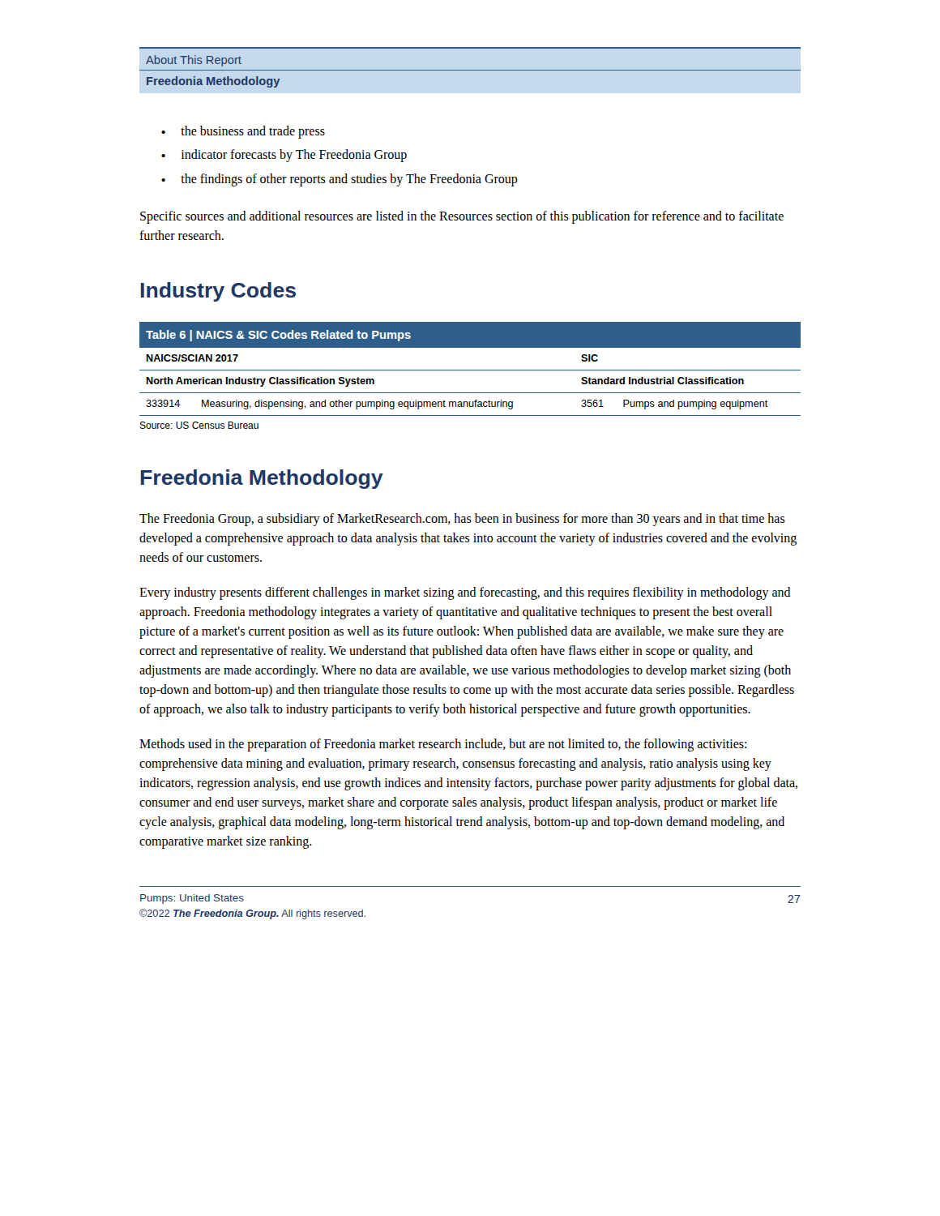About This Report
Freedonia Methodology
the business and trade press
indicator forecasts by The Freedonia Group
the findings of other reports and studies by The Freedonia Group
Specific sources and additional resources are listed in the Resources section of this publication for reference and to facilitate further research.
Industry Codes
Table 6 | NAICS & SIC Codes Related to Pumps
| NAICS/SCIAN 2017 | SIC |
| --- | --- |
| North American Industry Classification System | Standard Industrial Classification |
| 333914 | Measuring, dispensing, and other pumping equipment manufacturing | 3561 | Pumps and pumping equipment |
Source: US Census Bureau
Freedonia Methodology
The Freedonia Group, a subsidiary of MarketResearch.com, has been in business for more than 30 years and in that time has developed a comprehensive approach to data analysis that takes into account the variety of industries covered and the evolving needs of our customers.
Every industry presents different challenges in market sizing and forecasting, and this requires flexibility in methodology and approach. Freedonia methodology integrates a variety of quantitative and qualitative techniques to present the best overall picture of a market's current position as well as its future outlook: When published data are available, we make sure they are correct and representative of reality. We understand that published data often have flaws either in scope or quality, and adjustments are made accordingly. Where no data are available, we use various methodologies to develop market sizing (both top-down and bottom-up) and then triangulate those results to come up with the most accurate data series possible. Regardless of approach, we also talk to industry participants to verify both historical perspective and future growth opportunities.
Methods used in the preparation of Freedonia market research include, but are not limited to, the following activities: comprehensive data mining and evaluation, primary research, consensus forecasting and analysis, ratio analysis using key indicators, regression analysis, end use growth indices and intensity factors, purchase power parity adjustments for global data, consumer and end user surveys, market share and corporate sales analysis, product lifespan analysis, product or market life cycle analysis, graphical data modeling, long-term historical trend analysis, bottom-up and top-down demand modeling, and comparative market size ranking.
Pumps: United States ©2022 The Freedonia Group. All rights reserved.
27